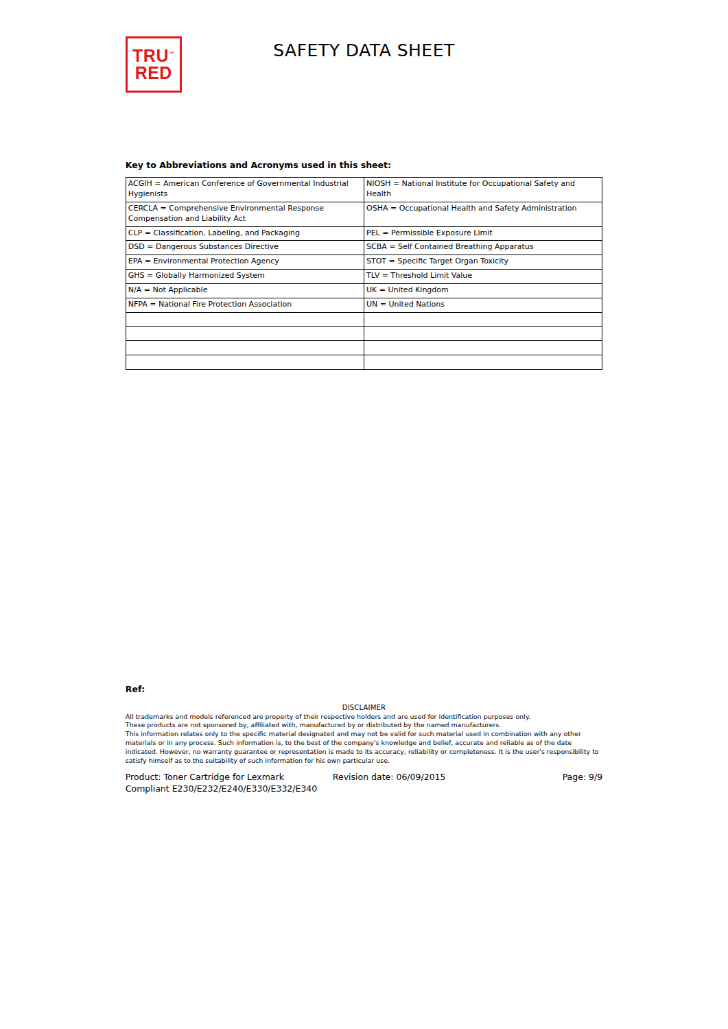TRU™
RED
SAFETY DATA SHEET
Key to Abbreviations and Acronyms used in this sheet:
| ACGIH = American Conference of Governmental Industrial Hygienists | NIOSH = National Institute for Occupational Safety and Health |
| CERCLA = Comprehensive Environmental Response Compensation and Liability Act | OSHA = Occupational Health and Safety Administration |
| CLP = Classification, Labeling, and Packaging | PEL = Permissible Exposure Limit |
| DSD = Dangerous Substances Directive | SCBA = Self Contained Breathing Apparatus |
| EPA = Environmental Protection Agency | STOT = Specific Target Organ Toxicity |
| GHS = Globally Harmonized System | TLV = Threshold Limit Value |
| N/A = Not Applicable | UK = United Kingdom |
| NFPA = National Fire Protection Association | UN = United Nations |
Ref:
DISCLAIMER
All trademarks and models referenced are property of their respective holders and are used for identification purposes only.
These products are not sponsored by, affiliated with, manufactured by or distributed by the named manufacturers.
This information relates only to the specific material designated and may not be valid for such material used in combination with any other materials or in any process. Such information is, to the best of the company's knowledge and belief, accurate and reliable as of the date indicated. However, no warranty guarantee or representation is made to its accuracy, reliability or completeness. It is the user's responsibility to satisfy himself as to the suitability of such information for his own particular use.
Product: Toner Cartridge for Lexmark Compliant E230/E232/E240/E330/E332/E340
Revision date: 06/09/2015
Page: 9/9